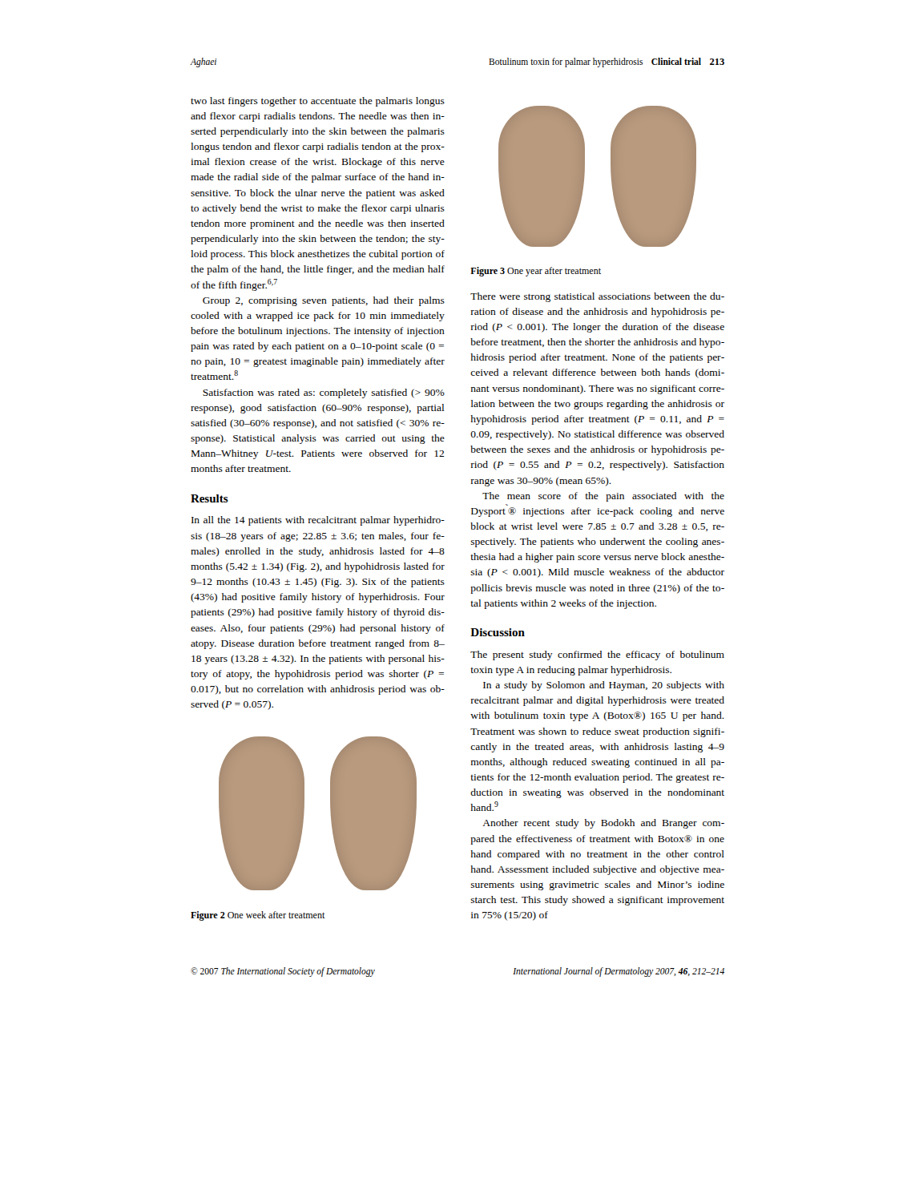Aghaei
Botulinum toxin for palmar hyperhidrosis Clinical trial 213
two last fingers together to accentuate the palmaris longus and flexor carpi radialis tendons. The needle was then inserted perpendicularly into the skin between the palmaris longus tendon and flexor carpi radialis tendon at the proximal flexion crease of the wrist. Blockage of this nerve made the radial side of the palmar surface of the hand insensitive. To block the ulnar nerve the patient was asked to actively bend the wrist to make the flexor carpi ulnaris tendon more prominent and the needle was then inserted perpendicularly into the skin between the tendon; the styloid process. This block anesthetizes the cubital portion of the palm of the hand, the little finger, and the median half of the fifth finger.6,7
Group 2, comprising seven patients, had their palms cooled with a wrapped ice pack for 10 min immediately before the botulinum injections. The intensity of injection pain was rated by each patient on a 0–10-point scale (0 = no pain, 10 = greatest imaginable pain) immediately after treatment.8
Satisfaction was rated as: completely satisfied (> 90% response), good satisfaction (60–90% response), partial satisfied (30–60% response), and not satisfied (< 30% response). Statistical analysis was carried out using the Mann–Whitney U-test. Patients were observed for 12 months after treatment.
Results
In all the 14 patients with recalcitrant palmar hyperhidrosis (18–28 years of age; 22.85 ± 3.6; ten males, four females) enrolled in the study, anhidrosis lasted for 4–8 months (5.42 ± 1.34) (Fig. 2), and hypohidrosis lasted for 9–12 months (10.43 ± 1.45) (Fig. 3). Six of the patients (43%) had positive family history of hyperhidrosis. Four patients (29%) had positive family history of thyroid diseases. Also, four patients (29%) had personal history of atopy. Disease duration before treatment ranged from 8–18 years (13.28 ± 4.32). In the patients with personal history of atopy, the hypohidrosis period was shorter (P = 0.017), but no correlation with anhidrosis period was observed (P = 0.057).
Figure 2 One week after treatment
Figure 3 One year after treatment
There were strong statistical associations between the duration of disease and the anhidrosis and hypohidrosis period (P < 0.001). The longer the duration of the disease before treatment, then the shorter the anhidrosis and hypohidrosis period after treatment. None of the patients perceived a relevant difference between both hands (dominant versus nondominant). There was no significant correlation between the two groups regarding the anhidrosis or hypohidrosis period after treatment (P = 0.11, and P = 0.09, respectively). No statistical difference was observed between the sexes and the anhidrosis or hypohidrosis period (P = 0.55 and P = 0.2, respectively). Satisfaction range was 30–90% (mean 65%).
The mean score of the pain associated with the Dysport˜® injections after ice-pack cooling and nerve block at wrist level were 7.85 ± 0.7 and 3.28 ± 0.5, respectively. The patients who underwent the cooling anesthesia had a higher pain score versus nerve block anesthesia (P < 0.001). Mild muscle weakness of the abductor pollicis brevis muscle was noted in three (21%) of the total patients within 2 weeks of the injection.
Discussion
The present study confirmed the efficacy of botulinum toxin type A in reducing palmar hyperhidrosis.
In a study by Solomon and Hayman, 20 subjects with recalcitrant palmar and digital hyperhidrosis were treated with botulinum toxin type A (Botox®) 165 U per hand. Treatment was shown to reduce sweat production significantly in the treated areas, with anhidrosis lasting 4–9 months, although reduced sweating continued in all patients for the 12-month evaluation period. The greatest reduction in sweating was observed in the nondominant hand.9
Another recent study by Bodokh and Branger compared the effectiveness of treatment with Botox® in one hand compared with no treatment in the other control hand. Assessment included subjective and objective measurements using gravimetric scales and Minor’s iodine starch test. This study showed a significant improvement in 75% (15/20) of
© 2007 The International Society of Dermatology
International Journal of Dermatology 2007, 46, 212–214